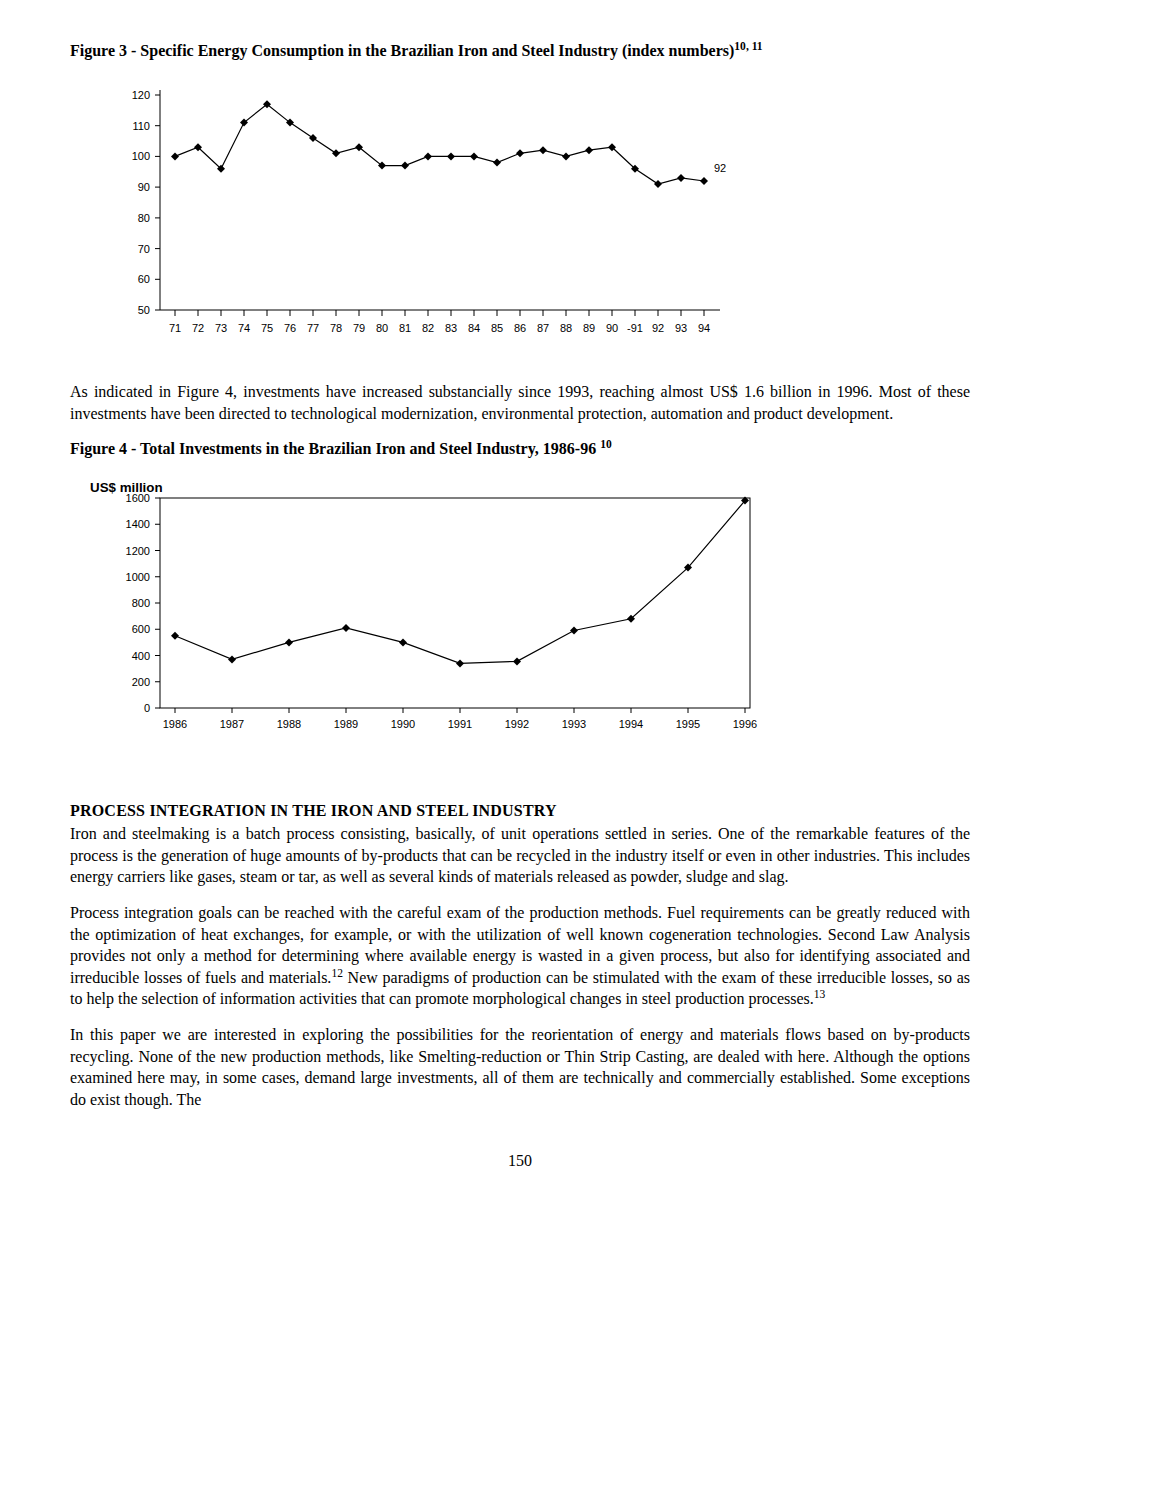Figure 3 - Specific Energy Consumption in the Brazilian Iron and Steel Industry (index numbers)10, 11
120 110 100 90 80 70 60 50 71 72 73 74 75 76 77 78 79 80 81 82 83 84 85 86 87 88 89 90 -91 92 93 94 92
As indicated in Figure 4, investments have increased substancially since 1993, reaching almost US$ 1.6 billion in 1996. Most of these investments have been directed to technological modernization, environmental protection, automation and product development.
Figure 4 - Total Investments in the Brazilian Iron and Steel Industry, 1986-96 10
US$ million 1600 1400 1200 1000 800 600 400 200 0 1986 1987 1988 1989 1990 1991 1992 1993 1994 1995 1996
Process Integration in the Iron and Steel Industry
Iron and steelmaking is a batch process consisting, basically, of unit operations settled in series. One of the remarkable features of the process is the generation of huge amounts of by-products that can be recycled in the industry itself or even in other industries. This includes energy carriers like gases, steam or tar, as well as several kinds of materials released as powder, sludge and slag.
Process integration goals can be reached with the careful exam of the production methods. Fuel requirements can be greatly reduced with the optimization of heat exchanges, for example, or with the utilization of well known cogeneration technologies. Second Law Analysis provides not only a method for determining where available energy is wasted in a given process, but also for identifying associated and irreducible losses of fuels and materials.12 New paradigms of production can be stimulated with the exam of these irreducible losses, so as to help the selection of information activities that can promote morphological changes in steel production processes.13
In this paper we are interested in exploring the possibilities for the reorientation of energy and materials flows based on by-products recycling. None of the new production methods, like Smelting-reduction or Thin Strip Casting, are dealed with here. Although the options examined here may, in some cases, demand large investments, all of them are technically and commercially established. Some exceptions do exist though. The
150